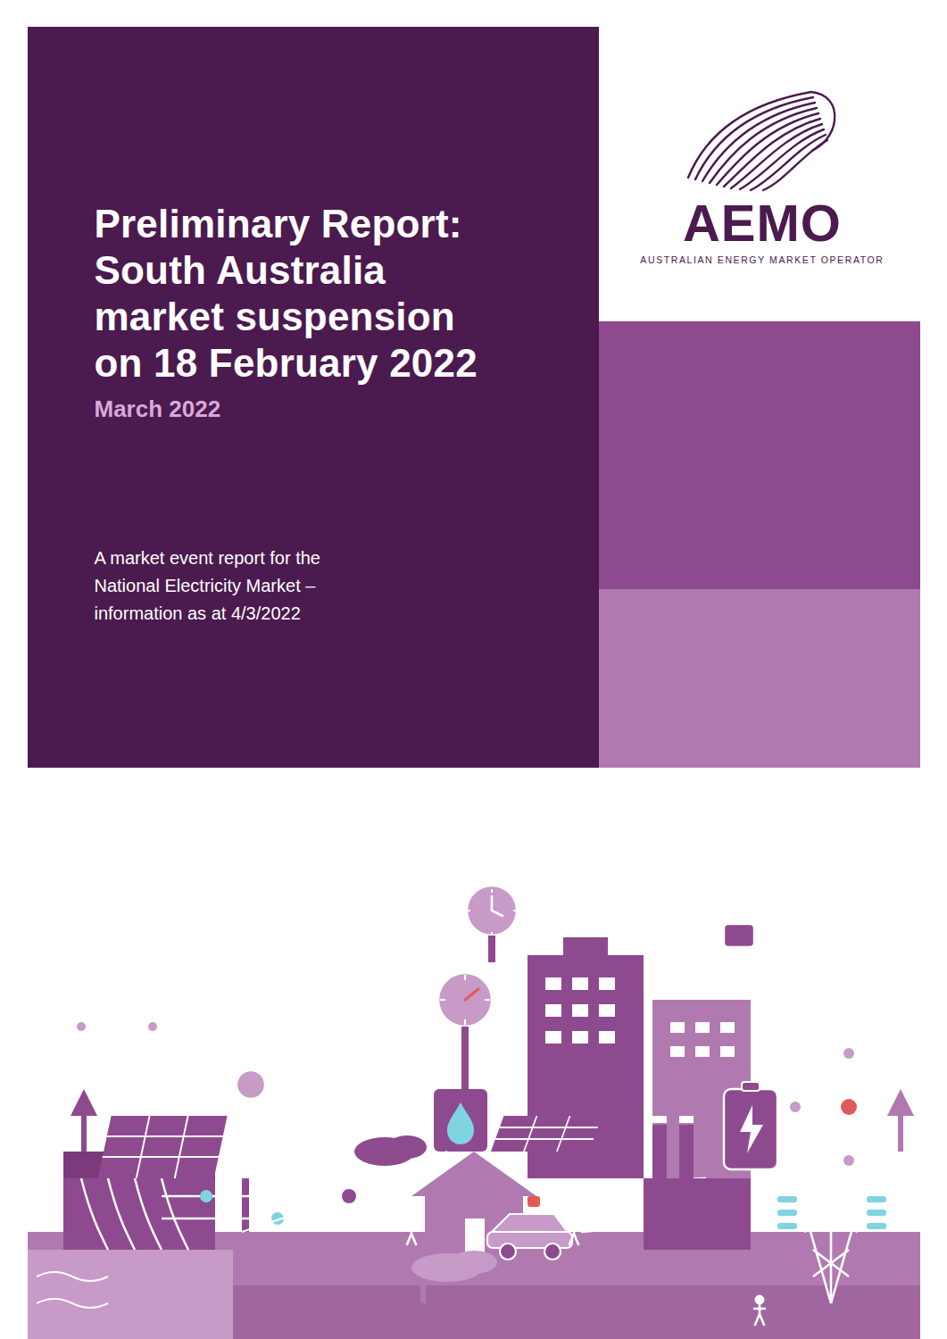AEMO
Australian Energy Market Operator
Preliminary Report:
South Australia
market suspension
on 18 February 2022
March 2022
A market event report for the
National Electricity Market –
information as at 4/3/2022